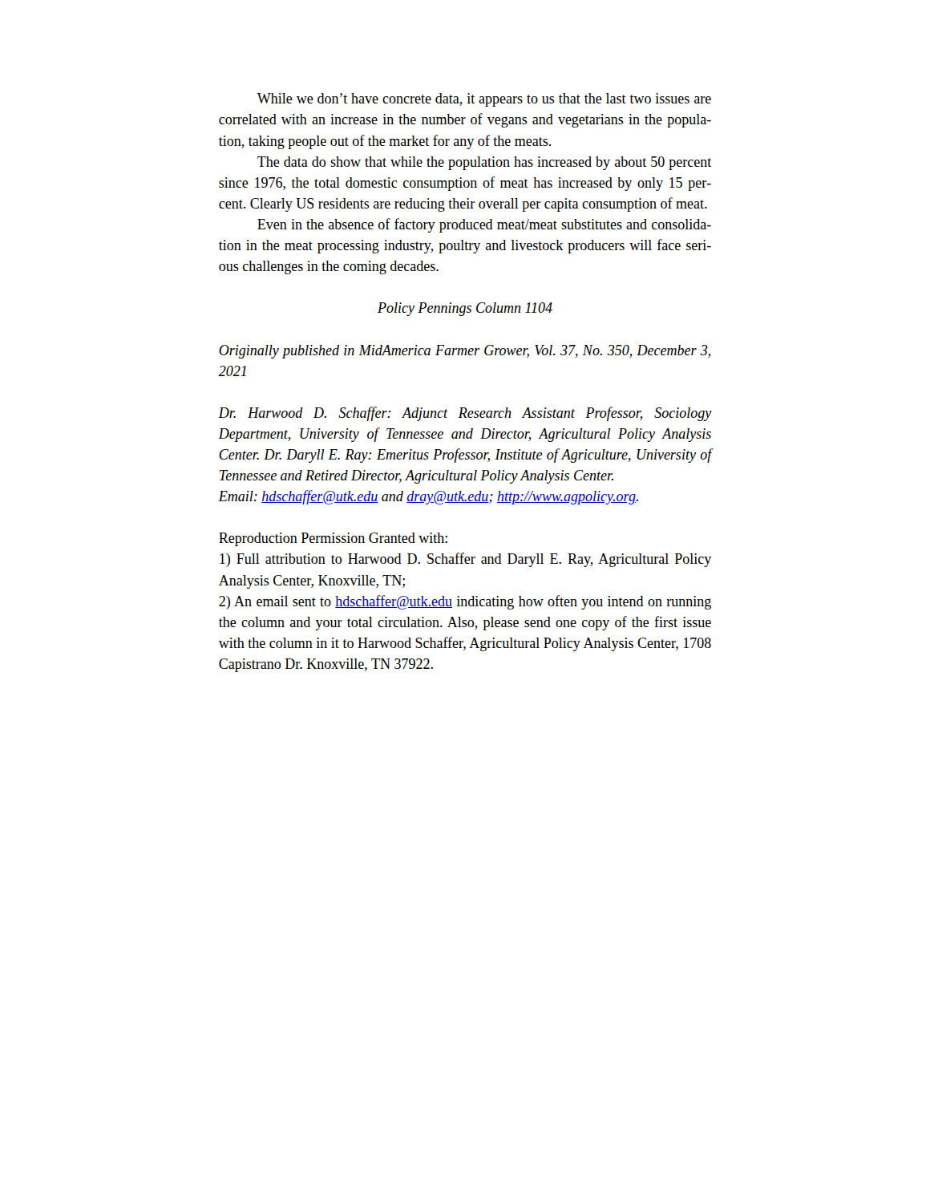While we don’t have concrete data, it appears to us that the last two issues are correlated with an increase in the number of vegans and vegetarians in the population, taking people out of the market for any of the meats.
The data do show that while the population has increased by about 50 percent since 1976, the total domestic consumption of meat has increased by only 15 percent. Clearly US residents are reducing their overall per capita consumption of meat.
Even in the absence of factory produced meat/meat substitutes and consolidation in the meat processing industry, poultry and livestock producers will face serious challenges in the coming decades.
Policy Pennings Column 1104
Originally published in MidAmerica Farmer Grower, Vol. 37, No. 350, December 3, 2021
Dr. Harwood D. Schaffer: Adjunct Research Assistant Professor, Sociology Department, University of Tennessee and Director, Agricultural Policy Analysis Center. Dr. Daryll E. Ray: Emeritus Professor, Institute of Agriculture, University of Tennessee and Retired Director, Agricultural Policy Analysis Center.
Email: hdschaffer@utk.edu and dray@utk.edu; http://www.agpolicy.org.
Reproduction Permission Granted with:
1) Full attribution to Harwood D. Schaffer and Daryll E. Ray, Agricultural Policy Analysis Center, Knoxville, TN;
2) An email sent to hdschaffer@utk.edu indicating how often you intend on running the column and your total circulation. Also, please send one copy of the first issue with the column in it to Harwood Schaffer, Agricultural Policy Analysis Center, 1708 Capistrano Dr. Knoxville, TN 37922.